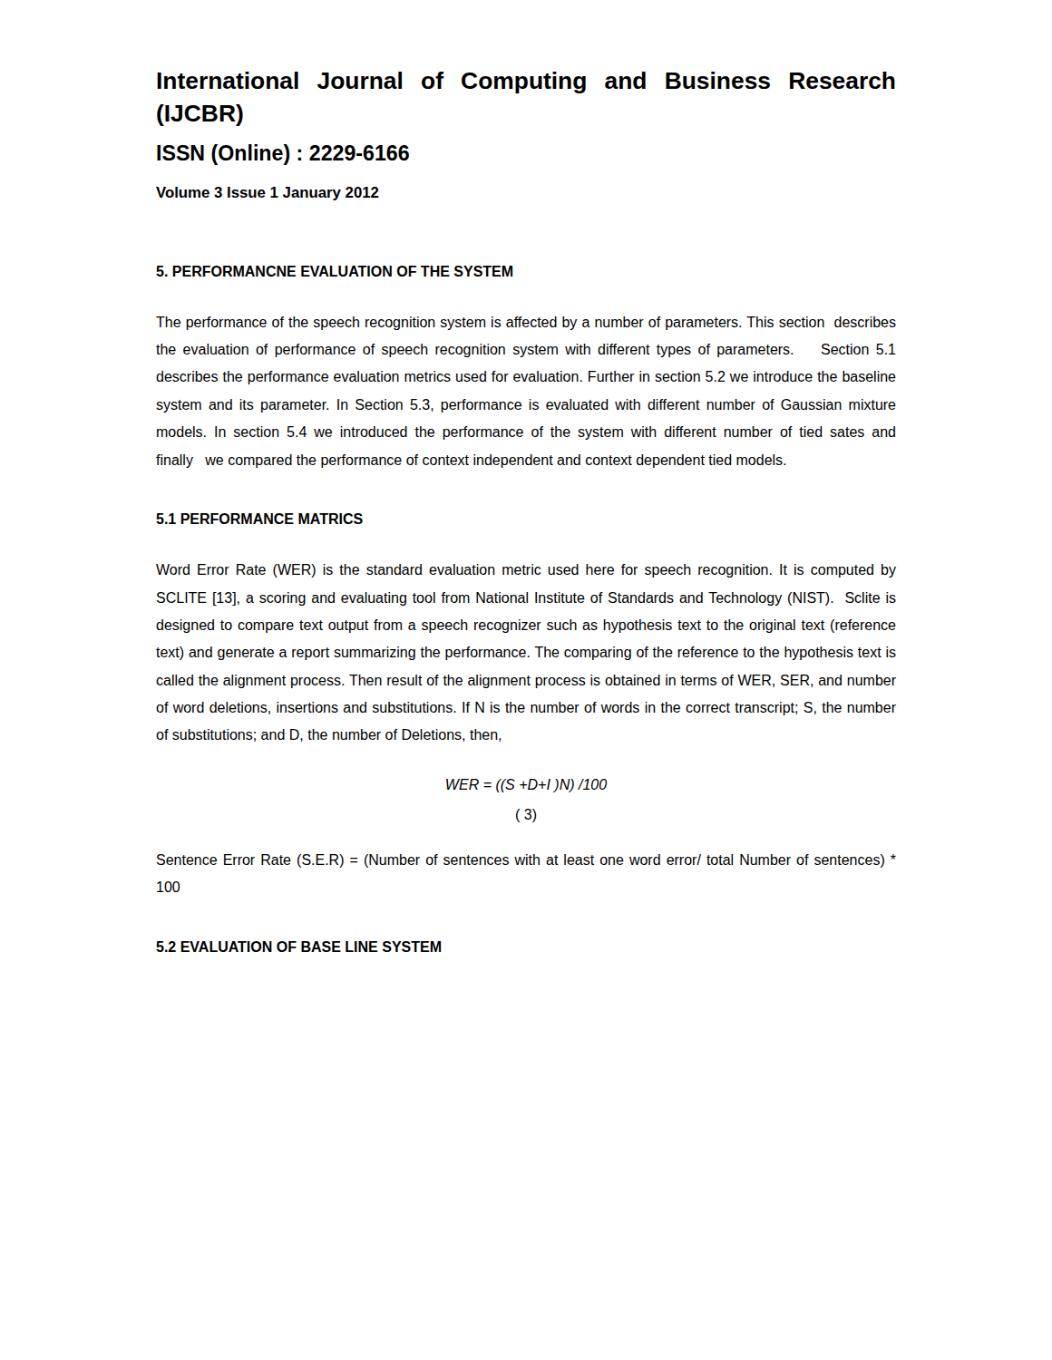International Journal of Computing and Business Research (IJCBR)
ISSN (Online) : 2229-6166
Volume 3 Issue 1 January 2012
5. PERFORMANCNE EVALUATION OF THE SYSTEM
The performance of the speech recognition system is affected by a number of parameters. This section describes the evaluation of performance of speech recognition system with different types of parameters. Section 5.1 describes the performance evaluation metrics used for evaluation. Further in section 5.2 we introduce the baseline system and its parameter. In Section 5.3, performance is evaluated with different number of Gaussian mixture models. In section 5.4 we introduced the performance of the system with different number of tied sates and finally we compared the performance of context independent and context dependent tied models.
5.1 PERFORMANCE MATRICS
Word Error Rate (WER) is the standard evaluation metric used here for speech recognition. It is computed by SCLITE [13], a scoring and evaluating tool from National Institute of Standards and Technology (NIST). Sclite is designed to compare text output from a speech recognizer such as hypothesis text to the original text (reference text) and generate a report summarizing the performance. The comparing of the reference to the hypothesis text is called the alignment process. Then result of the alignment process is obtained in terms of WER, SER, and number of word deletions, insertions and substitutions. If N is the number of words in the correct transcript; S, the number of substitutions; and D, the number of Deletions, then,
WER = ((S +D+I )N) /100
( 3)
Sentence Error Rate (S.E.R) = (Number of sentences with at least one word error/ total Number of sentences) * 100
5.2 EVALUATION OF BASE LINE SYSTEM